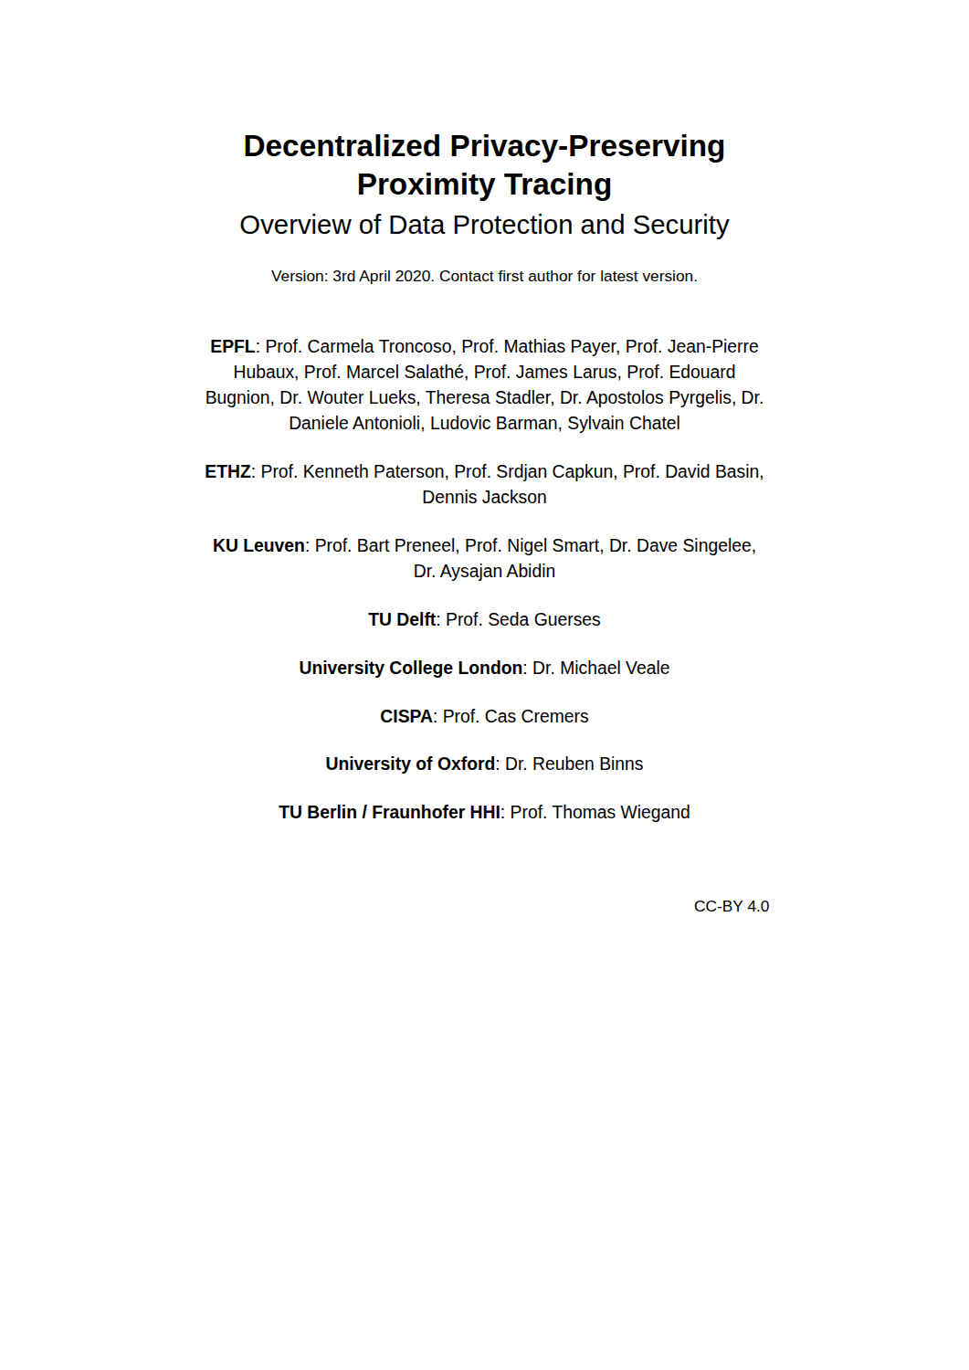Decentralized Privacy-Preserving
Proximity Tracing Overview of Data Protection and Security
Version: 3rd April 2020. Contact first author for latest version.
EPFL: Prof. Carmela Troncoso, Prof. Mathias Payer, Prof. Jean-Pierre Hubaux, Prof. Marcel Salathé, Prof. James Larus, Prof. Edouard Bugnion, Dr. Wouter Lueks, Theresa Stadler, Dr. Apostolos Pyrgelis, Dr. Daniele Antonioli, Ludovic Barman, Sylvain Chatel
ETHZ: Prof. Kenneth Paterson, Prof. Srdjan Capkun, Prof. David Basin, Dennis Jackson
KU Leuven: Prof. Bart Preneel, Prof. Nigel Smart, Dr. Dave Singelee, Dr. Aysajan Abidin
TU Delft: Prof. Seda Guerses
University College London: Dr. Michael Veale
CISPA: Prof. Cas Cremers
University of Oxford: Dr. Reuben Binns
TU Berlin / Fraunhofer HHI: Prof. Thomas Wiegand
CC-BY 4.0